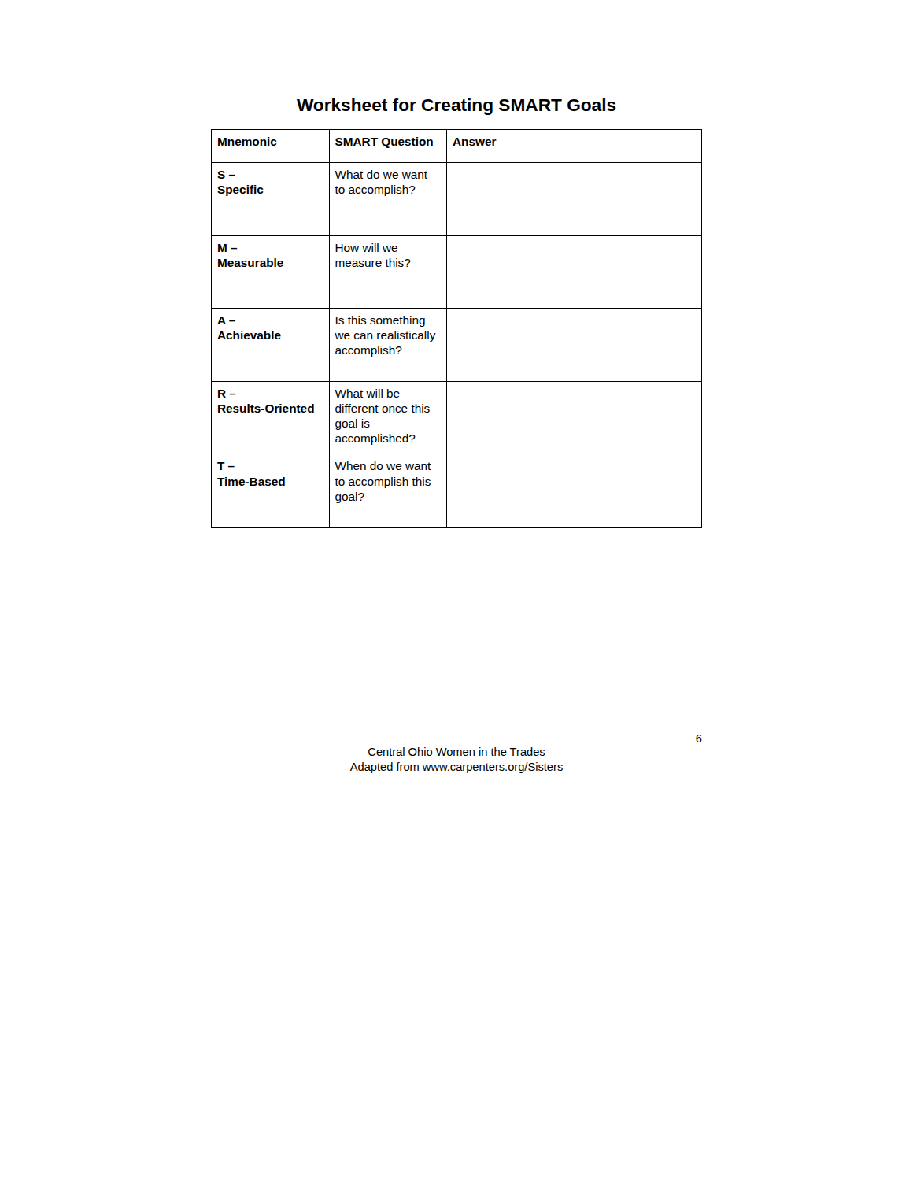Worksheet for Creating SMART Goals
| Mnemonic | SMART Question | Answer |
| --- | --- | --- |
| S – Specific | What do we want to accomplish? | |
| M – Measurable | How will we measure this? | |
| A – Achievable | Is this something we can realistically accomplish? | |
| R – Results-Oriented | What will be different once this goal is accomplished? | |
| T – Time-Based | When do we want to accomplish this goal? | |
6 Central Ohio Women in the Trades
Adapted from www.carpenters.org/Sisters